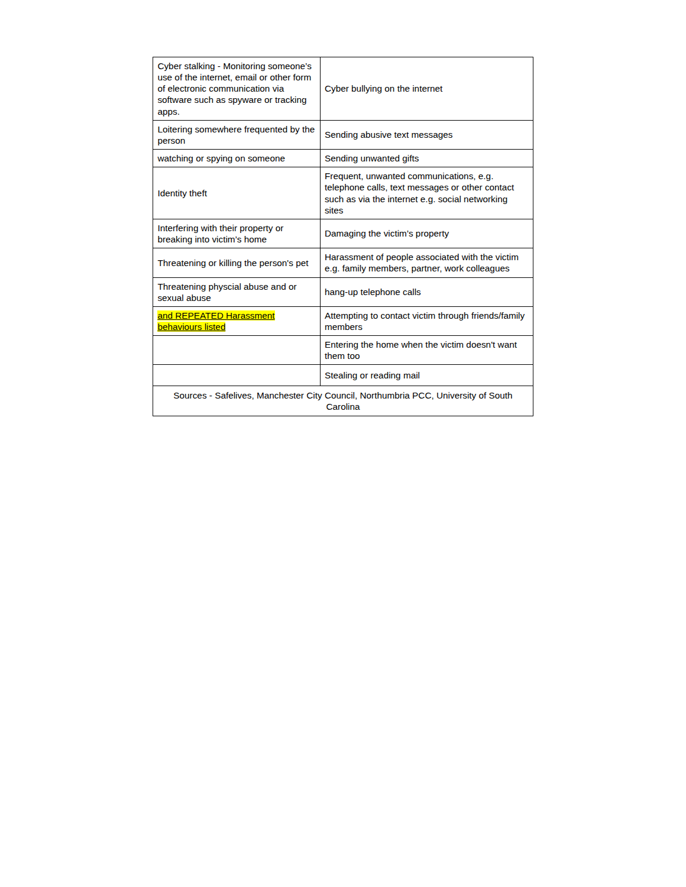| Cyber stalking - Monitoring someone’s use of the internet, email or other form of electronic communication via software such as spyware or tracking apps. | Cyber bullying on the internet |
| Loitering somewhere frequented by the person | Sending abusive text messages |
| w atching or spying on someone | Sending unwanted gifts |
| Identity theft | Frequent, unwanted communications, e.g. telephone calls, text messages or other contact such as via the internet e.g. social networking sites |
| Interfering with their property or breaking into victim’s home | Damaging the victim’s property |
| Threatening or killing the person's pet | Harassment of people associated with the victim e.g. family members, partner, work colleagues |
| Threatening physcial abuse and or sexual abuse | hang-up telephone calls |
| and REPEATED Harassment behaviours listed | Attempting to contact victim through friends/family members |
| | Entering the home when the victim doesn't want them too |
| | Stealing or reading mail |
| Sources - Safelives, Manchester City Council, Northumbria PCC, University of South Carolina |